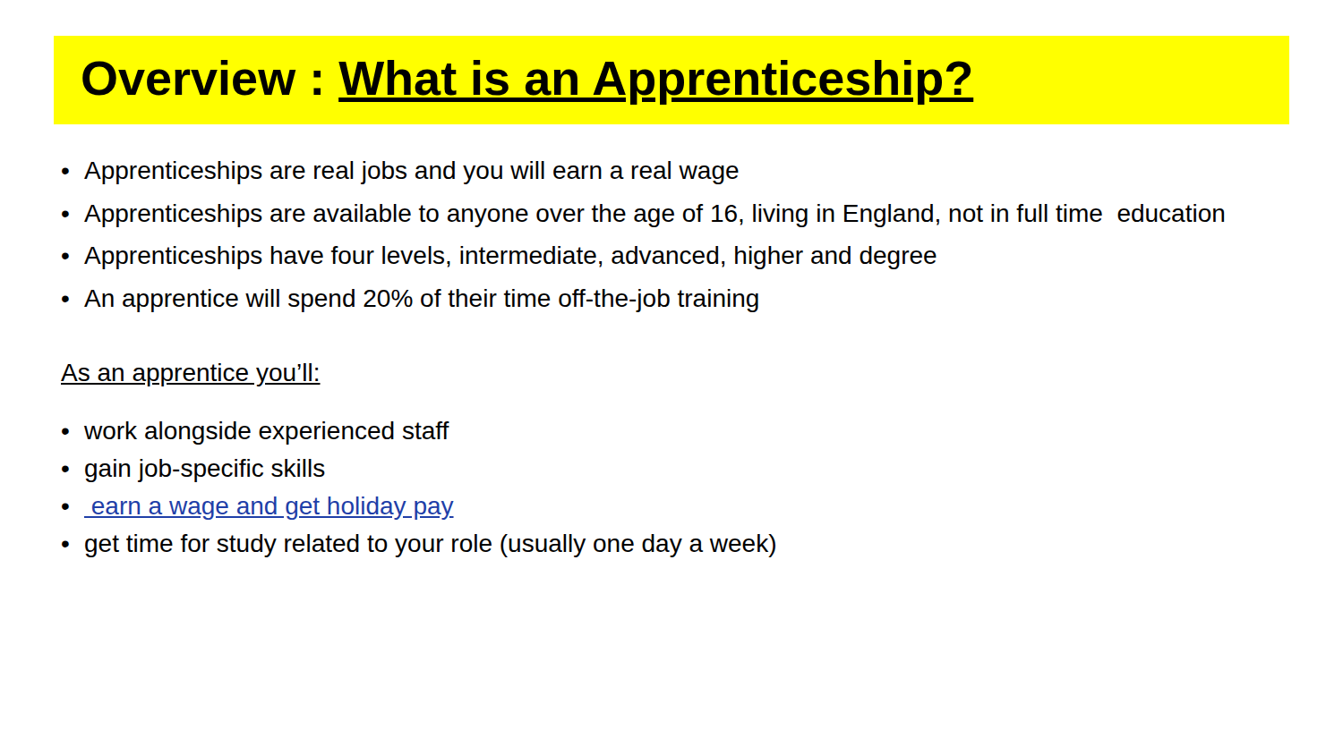Overview : What is an Apprenticeship?
Apprenticeships are real jobs and you will earn a real wage
Apprenticeships are available to anyone over the age of 16, living in England, not in full time education
Apprenticeships have four levels, intermediate, advanced, higher and degree
An apprentice will spend 20% of their time off-the-job training
As an apprentice you’ll:
work alongside experienced staff
gain job-specific skills
earn a wage and get holiday pay
get time for study related to your role (usually one day a week)